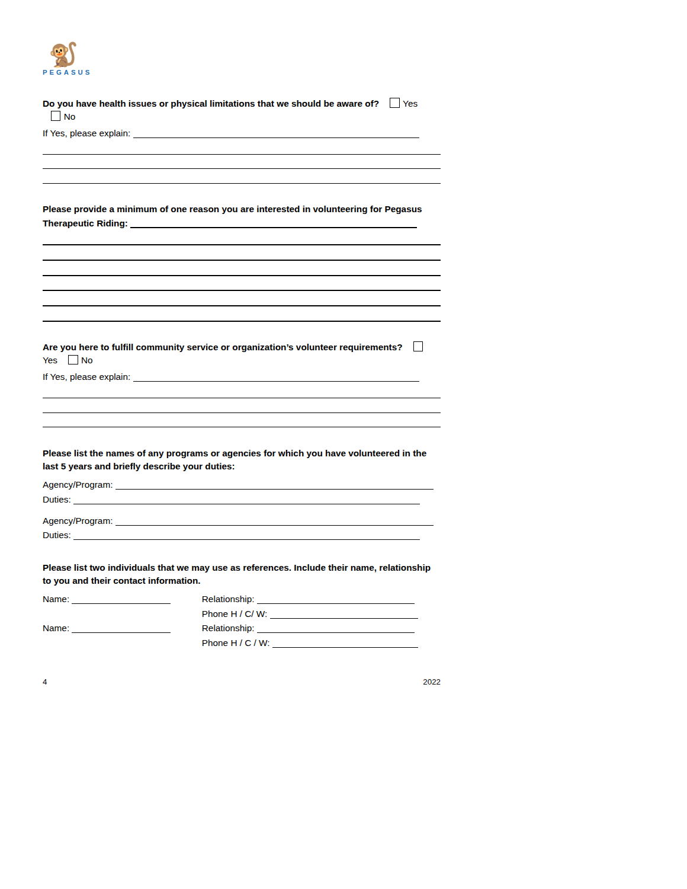🐒 PEGASUS
Do you have health issues or physical limitations that we should be aware of? Yes No
If Yes, please explain:
Please provide a minimum of one reason you are interested in volunteering for Pegasus
Therapeutic Riding:
Are you here to fulfill community service or organization’s volunteer requirements? Yes No
If Yes, please explain:
Please list the names of any programs or agencies for which you have volunteered in the last 5 years and briefly describe your duties:
Agency/Program:
Duties:
Agency/Program:
Duties:
Please list two individuals that we may use as references. Include their name, relationship to you and their contact information.
| Name: | Relationship: |
| | Phone H / C/ W: |
| Name: | Relationship: |
| | Phone H / C / W: |
4 2022